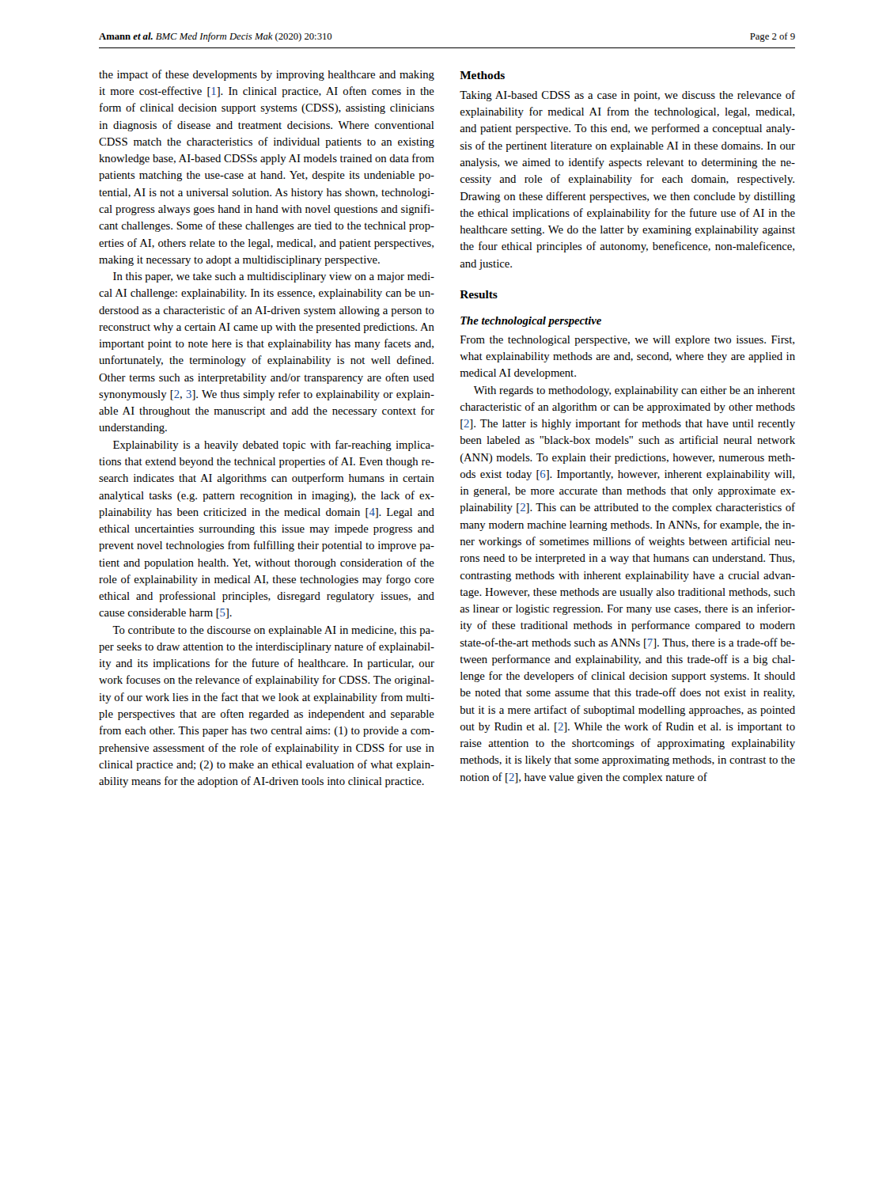Amann et al. BMC Med Inform Decis Mak (2020) 20:310
Page 2 of 9
the impact of these developments by improving healthcare and making it more cost-effective [1]. In clinical practice, AI often comes in the form of clinical decision support systems (CDSS), assisting clinicians in diagnosis of disease and treatment decisions. Where conventional CDSS match the characteristics of individual patients to an existing knowledge base, AI-based CDSSs apply AI models trained on data from patients matching the use-case at hand. Yet, despite its undeniable potential, AI is not a universal solution. As history has shown, technological progress always goes hand in hand with novel questions and significant challenges. Some of these challenges are tied to the technical properties of AI, others relate to the legal, medical, and patient perspectives, making it necessary to adopt a multidisciplinary perspective.
In this paper, we take such a multidisciplinary view on a major medical AI challenge: explainability. In its essence, explainability can be understood as a characteristic of an AI-driven system allowing a person to reconstruct why a certain AI came up with the presented predictions. An important point to note here is that explainability has many facets and, unfortunately, the terminology of explainability is not well defined. Other terms such as interpretability and/or transparency are often used synonymously [2, 3]. We thus simply refer to explainability or explainable AI throughout the manuscript and add the necessary context for understanding.
Explainability is a heavily debated topic with far-reaching implications that extend beyond the technical properties of AI. Even though research indicates that AI algorithms can outperform humans in certain analytical tasks (e.g. pattern recognition in imaging), the lack of explainability has been criticized in the medical domain [4]. Legal and ethical uncertainties surrounding this issue may impede progress and prevent novel technologies from fulfilling their potential to improve patient and population health. Yet, without thorough consideration of the role of explainability in medical AI, these technologies may forgo core ethical and professional principles, disregard regulatory issues, and cause considerable harm [5].
To contribute to the discourse on explainable AI in medicine, this paper seeks to draw attention to the interdisciplinary nature of explainability and its implications for the future of healthcare. In particular, our work focuses on the relevance of explainability for CDSS. The originality of our work lies in the fact that we look at explainability from multiple perspectives that are often regarded as independent and separable from each other. This paper has two central aims: (1) to provide a comprehensive assessment of the role of explainability in CDSS for use in clinical practice and; (2) to make an ethical evaluation of what explainability means for the adoption of AI-driven tools into clinical practice.
Methods
Taking AI-based CDSS as a case in point, we discuss the relevance of explainability for medical AI from the technological, legal, medical, and patient perspective. To this end, we performed a conceptual analysis of the pertinent literature on explainable AI in these domains. In our analysis, we aimed to identify aspects relevant to determining the necessity and role of explainability for each domain, respectively. Drawing on these different perspectives, we then conclude by distilling the ethical implications of explainability for the future use of AI in the healthcare setting. We do the latter by examining explainability against the four ethical principles of autonomy, beneficence, non-maleficence, and justice.
Results
The technological perspective
From the technological perspective, we will explore two issues. First, what explainability methods are and, second, where they are applied in medical AI development.
With regards to methodology, explainability can either be an inherent characteristic of an algorithm or can be approximated by other methods [2]. The latter is highly important for methods that have until recently been labeled as "black-box models" such as artificial neural network (ANN) models. To explain their predictions, however, numerous methods exist today [6]. Importantly, however, inherent explainability will, in general, be more accurate than methods that only approximate explainability [2]. This can be attributed to the complex characteristics of many modern machine learning methods. In ANNs, for example, the inner workings of sometimes millions of weights between artificial neurons need to be interpreted in a way that humans can understand. Thus, contrasting methods with inherent explainability have a crucial advantage. However, these methods are usually also traditional methods, such as linear or logistic regression. For many use cases, there is an inferiority of these traditional methods in performance compared to modern state-of-the-art methods such as ANNs [7]. Thus, there is a trade-off between performance and explainability, and this trade-off is a big challenge for the developers of clinical decision support systems. It should be noted that some assume that this trade-off does not exist in reality, but it is a mere artifact of suboptimal modelling approaches, as pointed out by Rudin et al. [2]. While the work of Rudin et al. is important to raise attention to the shortcomings of approximating explainability methods, it is likely that some approximating methods, in contrast to the notion of [2], have value given the complex nature of